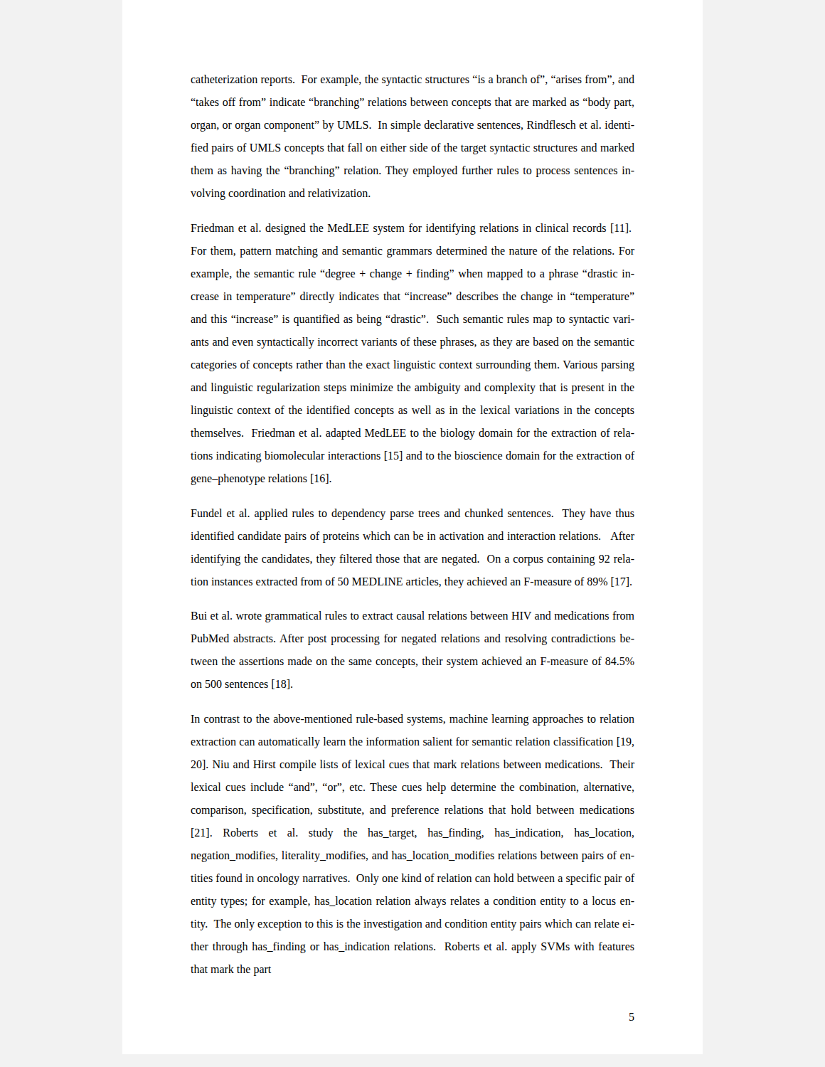catheterization reports. For example, the syntactic structures “is a branch of”, “arises from”, and “takes off from” indicate “branching” relations between concepts that are marked as “body part, organ, or organ component” by UMLS. In simple declarative sentences, Rindflesch et al. identified pairs of UMLS concepts that fall on either side of the target syntactic structures and marked them as having the “branching” relation. They employed further rules to process sentences involving coordination and relativization.
Friedman et al. designed the MedLEE system for identifying relations in clinical records [11]. For them, pattern matching and semantic grammars determined the nature of the relations. For example, the semantic rule “degree + change + finding” when mapped to a phrase “drastic increase in temperature” directly indicates that “increase” describes the change in “temperature” and this “increase” is quantified as being “drastic”. Such semantic rules map to syntactic variants and even syntactically incorrect variants of these phrases, as they are based on the semantic categories of concepts rather than the exact linguistic context surrounding them. Various parsing and linguistic regularization steps minimize the ambiguity and complexity that is present in the linguistic context of the identified concepts as well as in the lexical variations in the concepts themselves. Friedman et al. adapted MedLEE to the biology domain for the extraction of relations indicating biomolecular interactions [15] and to the bioscience domain for the extraction of gene–phenotype relations [16].
Fundel et al. applied rules to dependency parse trees and chunked sentences. They have thus identified candidate pairs of proteins which can be in activation and interaction relations. After identifying the candidates, they filtered those that are negated. On a corpus containing 92 relation instances extracted from of 50 MEDLINE articles, they achieved an F-measure of 89% [17].
Bui et al. wrote grammatical rules to extract causal relations between HIV and medications from PubMed abstracts. After post processing for negated relations and resolving contradictions between the assertions made on the same concepts, their system achieved an F-measure of 84.5% on 500 sentences [18].
In contrast to the above-mentioned rule-based systems, machine learning approaches to relation extraction can automatically learn the information salient for semantic relation classification [19, 20]. Niu and Hirst compile lists of lexical cues that mark relations between medications. Their lexical cues include “and”, “or”, etc. These cues help determine the combination, alternative, comparison, specification, substitute, and preference relations that hold between medications [21]. Roberts et al. study the has_target, has_finding, has_indication, has_location, negation_modifies, literality_modifies, and has_location_modifies relations between pairs of entities found in oncology narratives. Only one kind of relation can hold between a specific pair of entity types; for example, has_location relation always relates a condition entity to a locus entity. The only exception to this is the investigation and condition entity pairs which can relate either through has_finding or has_indication relations. Roberts et al. apply SVMs with features that mark the part
5